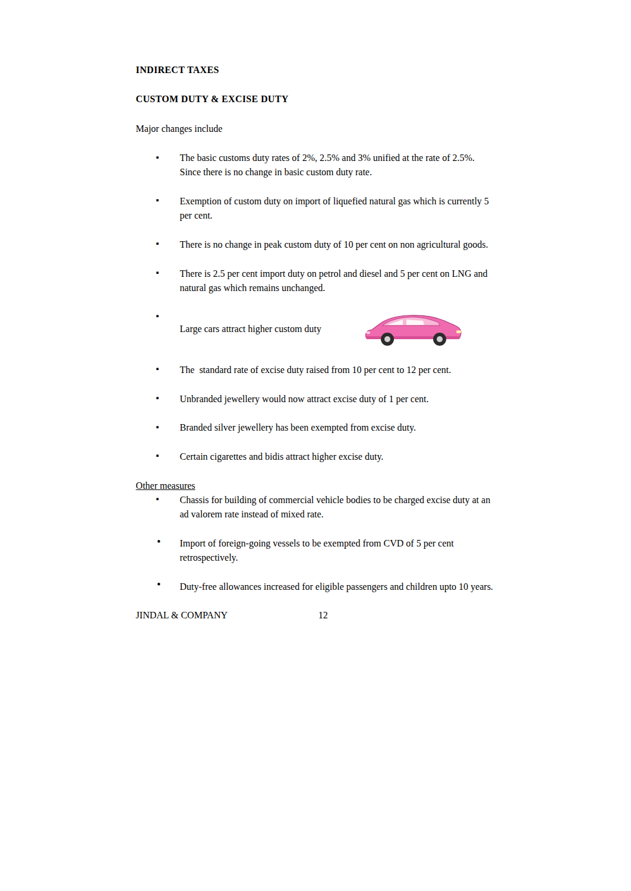INDIRECT TAXES
CUSTOM DUTY & EXCISE DUTY
Major changes include
The basic customs duty rates of 2%, 2.5% and 3% unified at the rate of 2.5%. Since there is no change in basic custom duty rate.
Exemption of custom duty on import of liquefied natural gas which is currently 5 per cent.
There is no change in peak custom duty of 10 per cent on non agricultural goods.
There is 2.5 per cent import duty on petrol and diesel and 5 per cent on LNG and natural gas which remains unchanged.
Large cars attract higher custom duty
The standard rate of excise duty raised from 10 per cent to 12 per cent.
Unbranded jewellery would now attract excise duty of 1 per cent.
Branded silver jewellery has been exempted from excise duty.
Certain cigarettes and bidis attract higher excise duty.
Other measures
Chassis for building of commercial vehicle bodies to be charged excise duty at an ad valorem rate instead of mixed rate.
Import of foreign-going vessels to be exempted from CVD of 5 per cent retrospectively.
Duty-free allowances increased for eligible passengers and children upto 10 years.
JINDAL & COMPANY 12